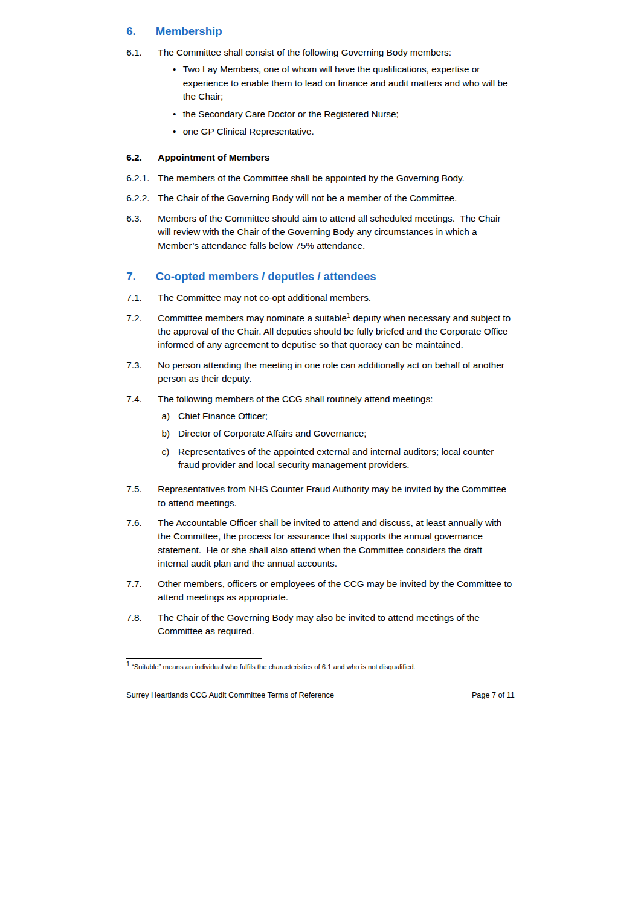6. Membership
6.1.
The Committee shall consist of the following Governing Body members:
Two Lay Members, one of whom will have the qualifications, expertise or experience to enable them to lead on finance and audit matters and who will be the Chair;
the Secondary Care Doctor or the Registered Nurse;
one GP Clinical Representative.
6.2.
Appointment of Members
6.2.1.
The members of the Committee shall be appointed by the Governing Body.
6.2.2.
The Chair of the Governing Body will not be a member of the Committee.
6.3.
Members of the Committee should aim to attend all scheduled meetings. The Chair will review with the Chair of the Governing Body any circumstances in which a Member’s attendance falls below 75% attendance.
7. Co-opted members / deputies / attendees
7.1.
The Committee may not co-opt additional members.
7.2.
Committee members may nominate a suitable1 deputy when necessary and subject to the approval of the Chair. All deputies should be fully briefed and the Corporate Office informed of any agreement to deputise so that quoracy can be maintained.
7.3.
No person attending the meeting in one role can additionally act on behalf of another person as their deputy.
7.4.
The following members of the CCG shall routinely attend meetings:
Chief Finance Officer;
Director of Corporate Affairs and Governance;
Representatives of the appointed external and internal auditors; local counter fraud provider and local security management providers.
7.5.
Representatives from NHS Counter Fraud Authority may be invited by the Committee to attend meetings.
7.6.
The Accountable Officer shall be invited to attend and discuss, at least annually with the Committee, the process for assurance that supports the annual governance statement. He or she shall also attend when the Committee considers the draft internal audit plan and the annual accounts.
7.7.
Other members, officers or employees of the CCG may be invited by the Committee to attend meetings as appropriate.
7.8.
The Chair of the Governing Body may also be invited to attend meetings of the Committee as required.
1 “Suitable” means an individual who fulfils the characteristics of 6.1 and who is not disqualified.
Surrey Heartlands CCG Audit Committee Terms of Reference Page 7 of 11